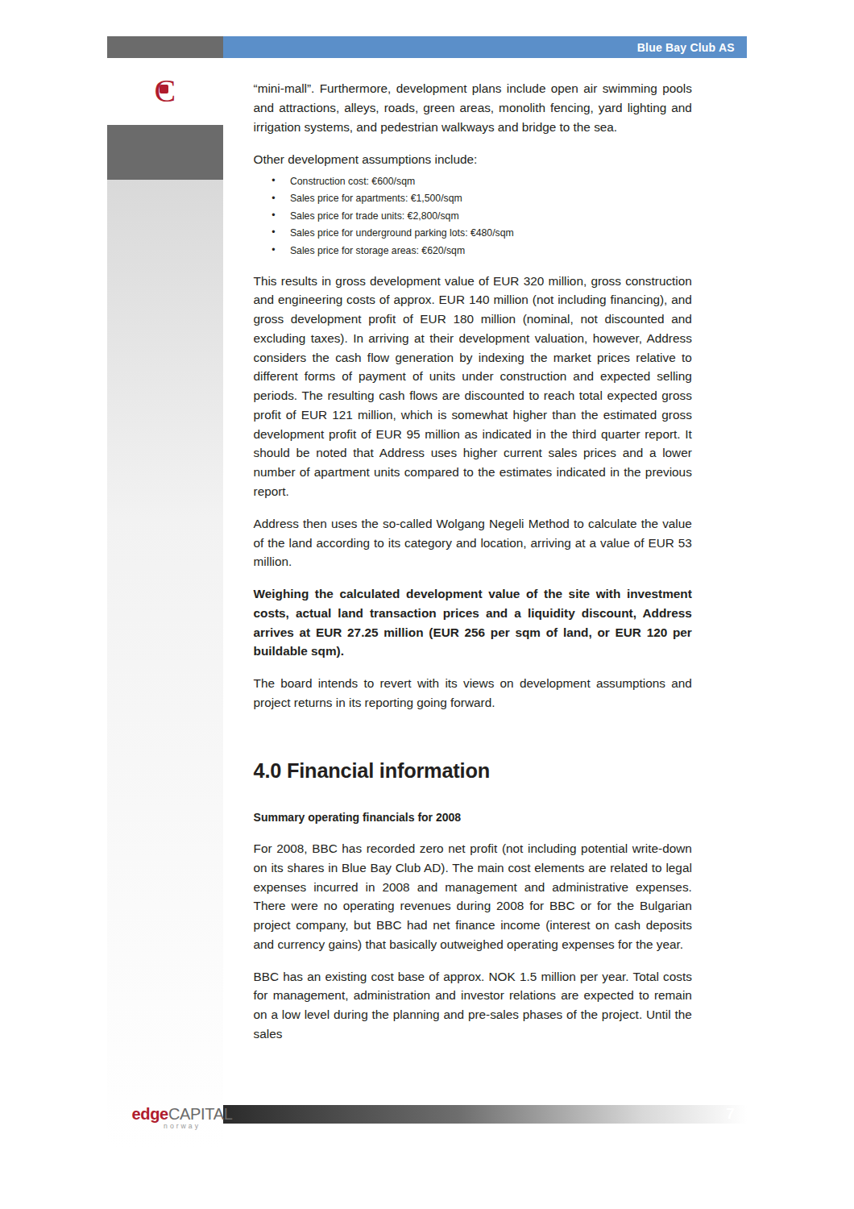Blue Bay Club AS
C
“mini-mall”. Furthermore, development plans include open air swimming pools and attractions, alleys, roads, green areas, monolith fencing, yard lighting and irrigation systems, and pedestrian walkways and bridge to the sea.
Other development assumptions include:
Construction cost: €600/sqm
Sales price for apartments: €1,500/sqm
Sales price for trade units: €2,800/sqm
Sales price for underground parking lots: €480/sqm
Sales price for storage areas: €620/sqm
This results in gross development value of EUR 320 million, gross construction and engineering costs of approx. EUR 140 million (not including financing), and gross development profit of EUR 180 million (nominal, not discounted and excluding taxes). In arriving at their development valuation, however, Address considers the cash flow generation by indexing the market prices relative to different forms of payment of units under construction and expected selling periods. The resulting cash flows are discounted to reach total expected gross profit of EUR 121 million, which is somewhat higher than the estimated gross development profit of EUR 95 million as indicated in the third quarter report. It should be noted that Address uses higher current sales prices and a lower number of apartment units compared to the estimates indicated in the previous report.
Address then uses the so-called Wolgang Negeli Method to calculate the value of the land according to its category and location, arriving at a value of EUR 53 million.
Weighing the calculated development value of the site with investment costs, actual land transaction prices and a liquidity discount, Address arrives at EUR 27.25 million (EUR 256 per sqm of land, or EUR 120 per buildable sqm).
The board intends to revert with its views on development assumptions and project returns in its reporting going forward.
4.0 Financial information
Summary operating financials for 2008
For 2008, BBC has recorded zero net profit (not including potential write-down on its shares in Blue Bay Club AD). The main cost elements are related to legal expenses incurred in 2008 and management and administrative expenses. There were no operating revenues during 2008 for BBC or for the Bulgarian project company, but BBC had net finance income (interest on cash deposits and currency gains) that basically outweighed operating expenses for the year.
BBC has an existing cost base of approx. NOK 1.5 million per year. Total costs for management, administration and investor relations are expected to remain on a low level during the planning and pre-sales phases of the project. Until the sales
7
edge CAPITAL norway